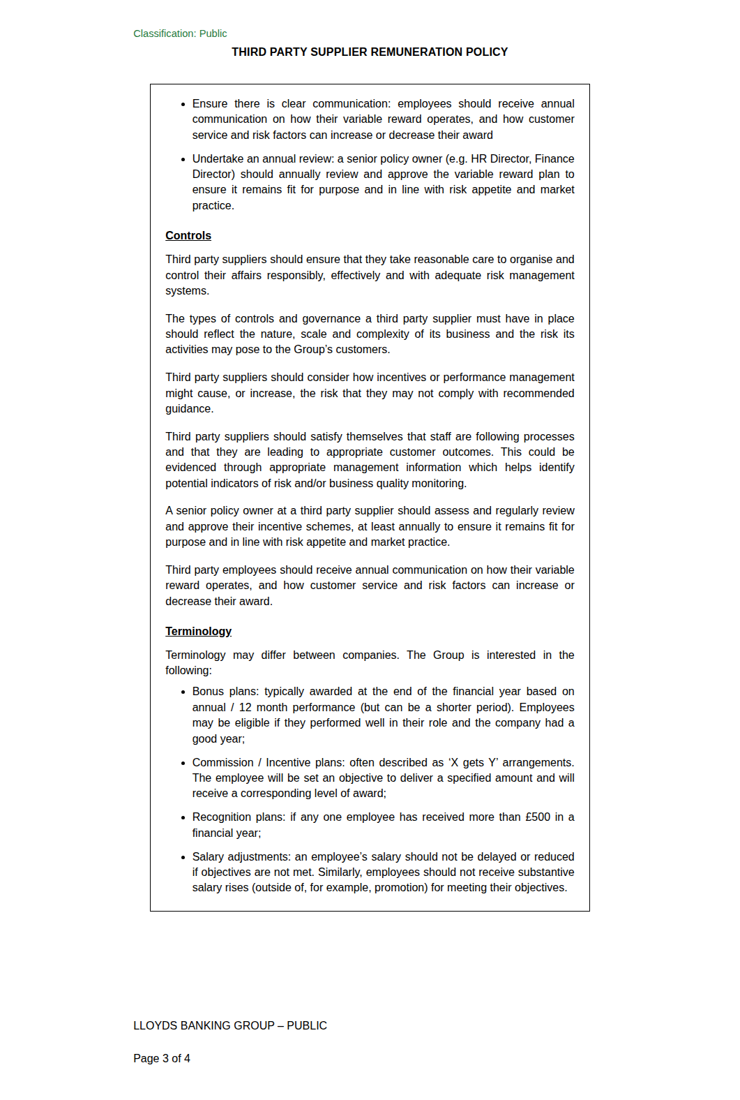Classification: Public
THIRD PARTY SUPPLIER REMUNERATION POLICY
Ensure there is clear communication: employees should receive annual communication on how their variable reward operates, and how customer service and risk factors can increase or decrease their award
Undertake an annual review: a senior policy owner (e.g. HR Director, Finance Director) should annually review and approve the variable reward plan to ensure it remains fit for purpose and in line with risk appetite and market practice.
Controls
Third party suppliers should ensure that they take reasonable care to organise and control their affairs responsibly, effectively and with adequate risk management systems.
The types of controls and governance a third party supplier must have in place should reflect the nature, scale and complexity of its business and the risk its activities may pose to the Group’s customers.
Third party suppliers should consider how incentives or performance management might cause, or increase, the risk that they may not comply with recommended guidance.
Third party suppliers should satisfy themselves that staff are following processes and that they are leading to appropriate customer outcomes. This could be evidenced through appropriate management information which helps identify potential indicators of risk and/or business quality monitoring.
A senior policy owner at a third party supplier should assess and regularly review and approve their incentive schemes, at least annually to ensure it remains fit for purpose and in line with risk appetite and market practice.
Third party employees should receive annual communication on how their variable reward operates, and how customer service and risk factors can increase or decrease their award.
Terminology
Terminology may differ between companies. The Group is interested in the following:
Bonus plans: typically awarded at the end of the financial year based on annual / 12 month performance (but can be a shorter period). Employees may be eligible if they performed well in their role and the company had a good year;
Commission / Incentive plans: often described as ‘X gets Y’ arrangements. The employee will be set an objective to deliver a specified amount and will receive a corresponding level of award;
Recognition plans: if any one employee has received more than £500 in a financial year;
Salary adjustments: an employee’s salary should not be delayed or reduced if objectives are not met. Similarly, employees should not receive substantive salary rises (outside of, for example, promotion) for meeting their objectives.
LLOYDS BANKING GROUP – PUBLIC
Page 3 of 4